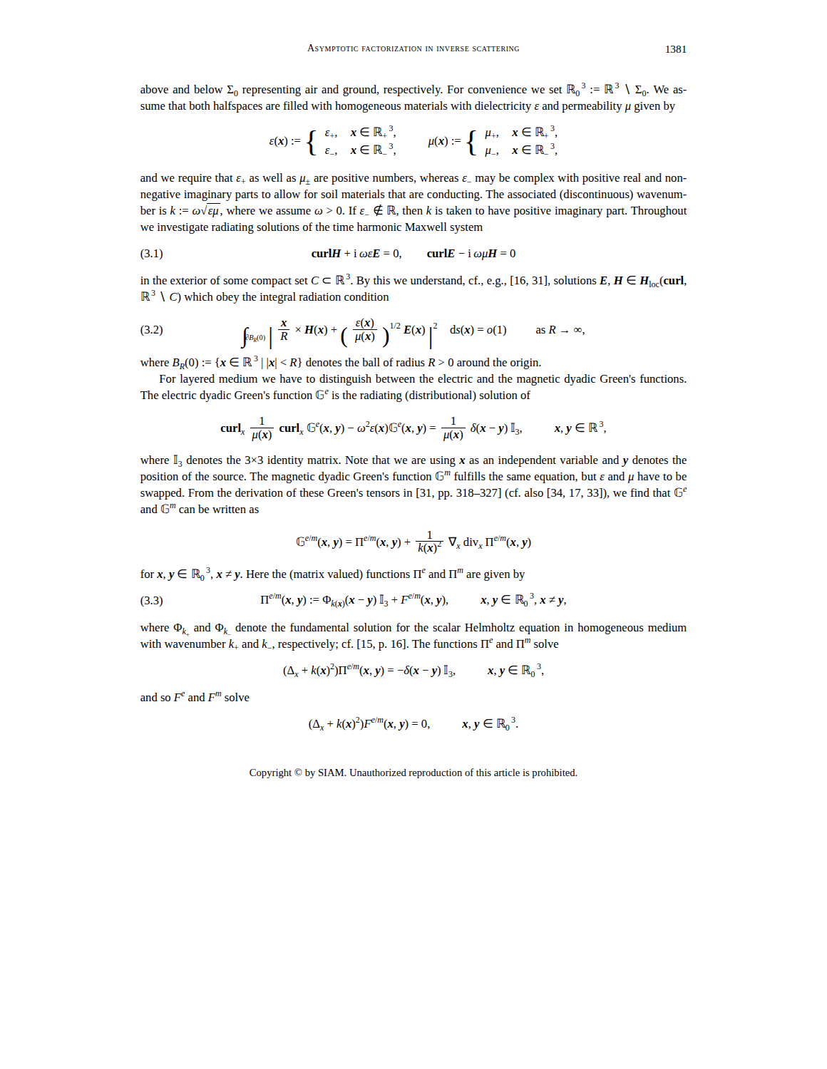Asymptotic factorization in inverse scattering 1381
above and below Σ0 representing air and ground, respectively. For convenience we set ℝ0 3 := ℝ 3 ∖ Σ0. We assume that both halfspaces are filled with homogeneous materials with dielectricity ε and permeability μ given by
ε(x) := { ε+, x ∈ ℝ+ 3, ε−, x ∈ ℝ− 3, μ(x) := { μ+, x ∈ ℝ+ 3, μ−, x ∈ ℝ− 3,
and we require that ε+ as well as μ± are positive numbers, whereas ε− may be complex with positive real and nonnegative imaginary parts to allow for soil materials that are conducting. The associated (discontinuous) wavenumber is k := ω√εμ, where we assume ω > 0. If ε− ∉ ℝ, then k is taken to have positive imaginary part. Throughout we investigate radiating solutions of the time harmonic Maxwell system
(3.1) curl H + i ωε E = 0, curl E − i ωμ H = 0
in the exterior of some compact set C ⊂ ℝ 3. By this we understand, cf., e.g., [16, 31], solutions E, H ∈ Hloc(curl, ℝ 3 ∖ C) which obey the integral radiation condition
(3.2) ∫∂BR(0) | xR × H(x) + ( ε(x) μ(x) )1/2 E(x) |2 ds(x) = o(1) as R → ∞,
where BR(0) := {x ∈ ℝ 3 | |x| < R} denotes the ball of radius R > 0 around the origin.
For layered medium we have to distinguish between the electric and the magnetic dyadic Green's functions. The electric dyadic Green's function 𝔾e is the radiating (distributional) solution of
curlx 1 μ(x) curlx 𝔾e(x, y) − ω2ε(x)𝔾e(x, y) = 1 μ(x) δ(x − y) 𝕀3, x, y ∈ ℝ 3,
where 𝕀3 denotes the 3×3 identity matrix. Note that we are using x as an independent variable and y denotes the position of the source. The magnetic dyadic Green's function 𝔾m fulfills the same equation, but ε and μ have to be swapped. From the derivation of these Green's tensors in [31, pp. 318–327] (cf. also [34, 17, 33]), we find that 𝔾e and 𝔾m can be written as
𝔾e/m(x, y) = Πe/m(x, y) + 1 k(x)2 ∇x divx Πe/m(x, y)
for x, y ∈ ℝ0 3, x ≠ y. Here the (matrix valued) functions Πe and Πm are given by
(3.3) Πe/m(x, y) := Φk(x)(x − y) 𝕀3 + Fe/m(x, y), x, y ∈ ℝ0 3, x ≠ y,
where Φk+ and Φk− denote the fundamental solution for the scalar Helmholtz equation in homogeneous medium with wavenumber k+ and k−, respectively; cf. [15, p. 16]. The functions Πe and Πm solve
(Δx + k(x)2)Πe/m(x, y) = −δ(x − y) 𝕀3, x, y ∈ ℝ0 3,
and so Fe and Fm solve
(Δx + k(x)2)Fe/m(x, y) = 0, x, y ∈ ℝ0 3.
Copyright © by SIAM. Unauthorized reproduction of this article is prohibited.